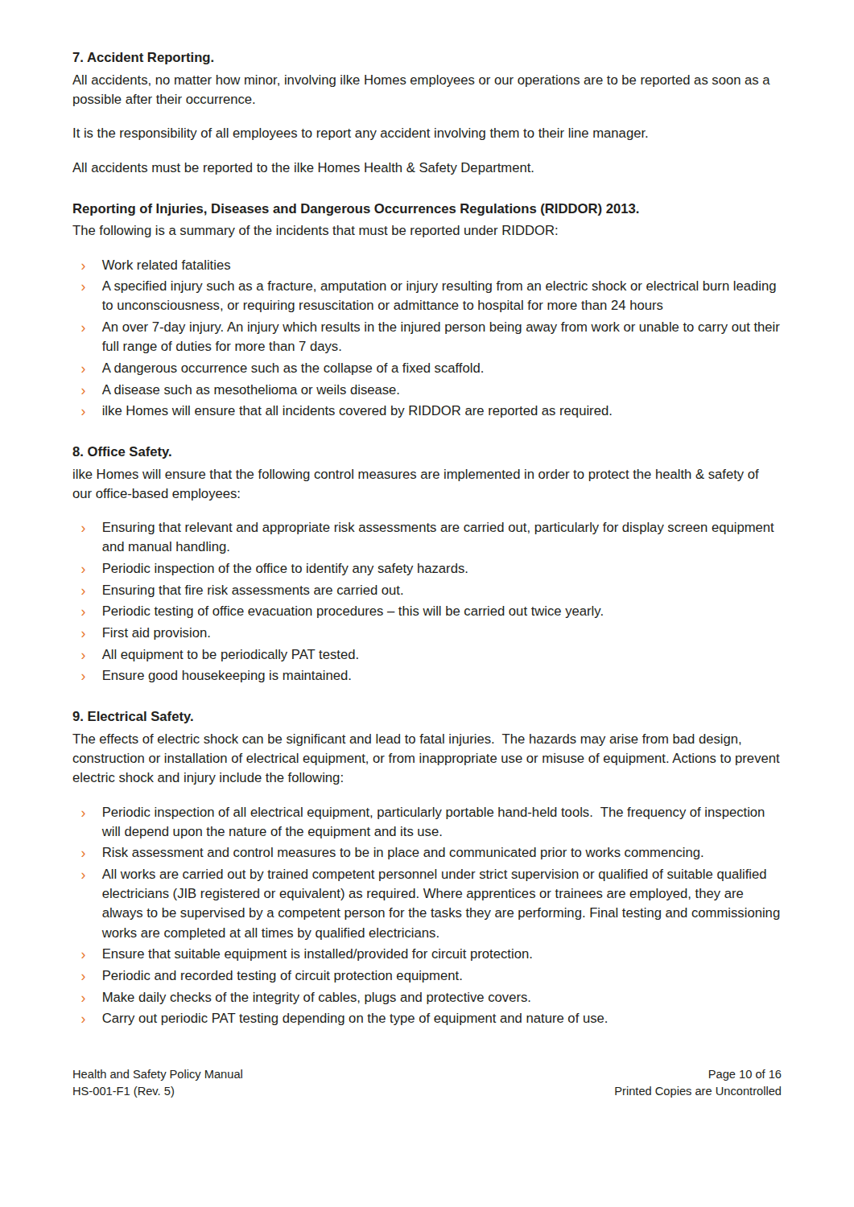7. Accident Reporting.
All accidents, no matter how minor, involving ilke Homes employees or our operations are to be reported as soon as a possible after their occurrence.
It is the responsibility of all employees to report any accident involving them to their line manager.
All accidents must be reported to the ilke Homes Health & Safety Department.
Reporting of Injuries, Diseases and Dangerous Occurrences Regulations (RIDDOR) 2013.
The following is a summary of the incidents that must be reported under RIDDOR:
Work related fatalities
A specified injury such as a fracture, amputation or injury resulting from an electric shock or electrical burn leading to unconsciousness, or requiring resuscitation or admittance to hospital for more than 24 hours
An over 7-day injury. An injury which results in the injured person being away from work or unable to carry out their full range of duties for more than 7 days.
A dangerous occurrence such as the collapse of a fixed scaffold.
A disease such as mesothelioma or weils disease.
ilke Homes will ensure that all incidents covered by RIDDOR are reported as required.
8. Office Safety.
ilke Homes will ensure that the following control measures are implemented in order to protect the health & safety of our office-based employees:
Ensuring that relevant and appropriate risk assessments are carried out, particularly for display screen equipment and manual handling.
Periodic inspection of the office to identify any safety hazards.
Ensuring that fire risk assessments are carried out.
Periodic testing of office evacuation procedures – this will be carried out twice yearly.
First aid provision.
All equipment to be periodically PAT tested.
Ensure good housekeeping is maintained.
9. Electrical Safety.
The effects of electric shock can be significant and lead to fatal injuries. The hazards may arise from bad design, construction or installation of electrical equipment, or from inappropriate use or misuse of equipment. Actions to prevent electric shock and injury include the following:
Periodic inspection of all electrical equipment, particularly portable hand-held tools. The frequency of inspection will depend upon the nature of the equipment and its use.
Risk assessment and control measures to be in place and communicated prior to works commencing.
All works are carried out by trained competent personnel under strict supervision or qualified of suitable qualified electricians (JIB registered or equivalent) as required. Where apprentices or trainees are employed, they are always to be supervised by a competent person for the tasks they are performing. Final testing and commissioning works are completed at all times by qualified electricians.
Ensure that suitable equipment is installed/provided for circuit protection.
Periodic and recorded testing of circuit protection equipment.
Make daily checks of the integrity of cables, plugs and protective covers.
Carry out periodic PAT testing depending on the type of equipment and nature of use.
Health and Safety Policy Manual
HS-001-F1 (Rev. 5)
Page 10 of 16
Printed Copies are Uncontrolled